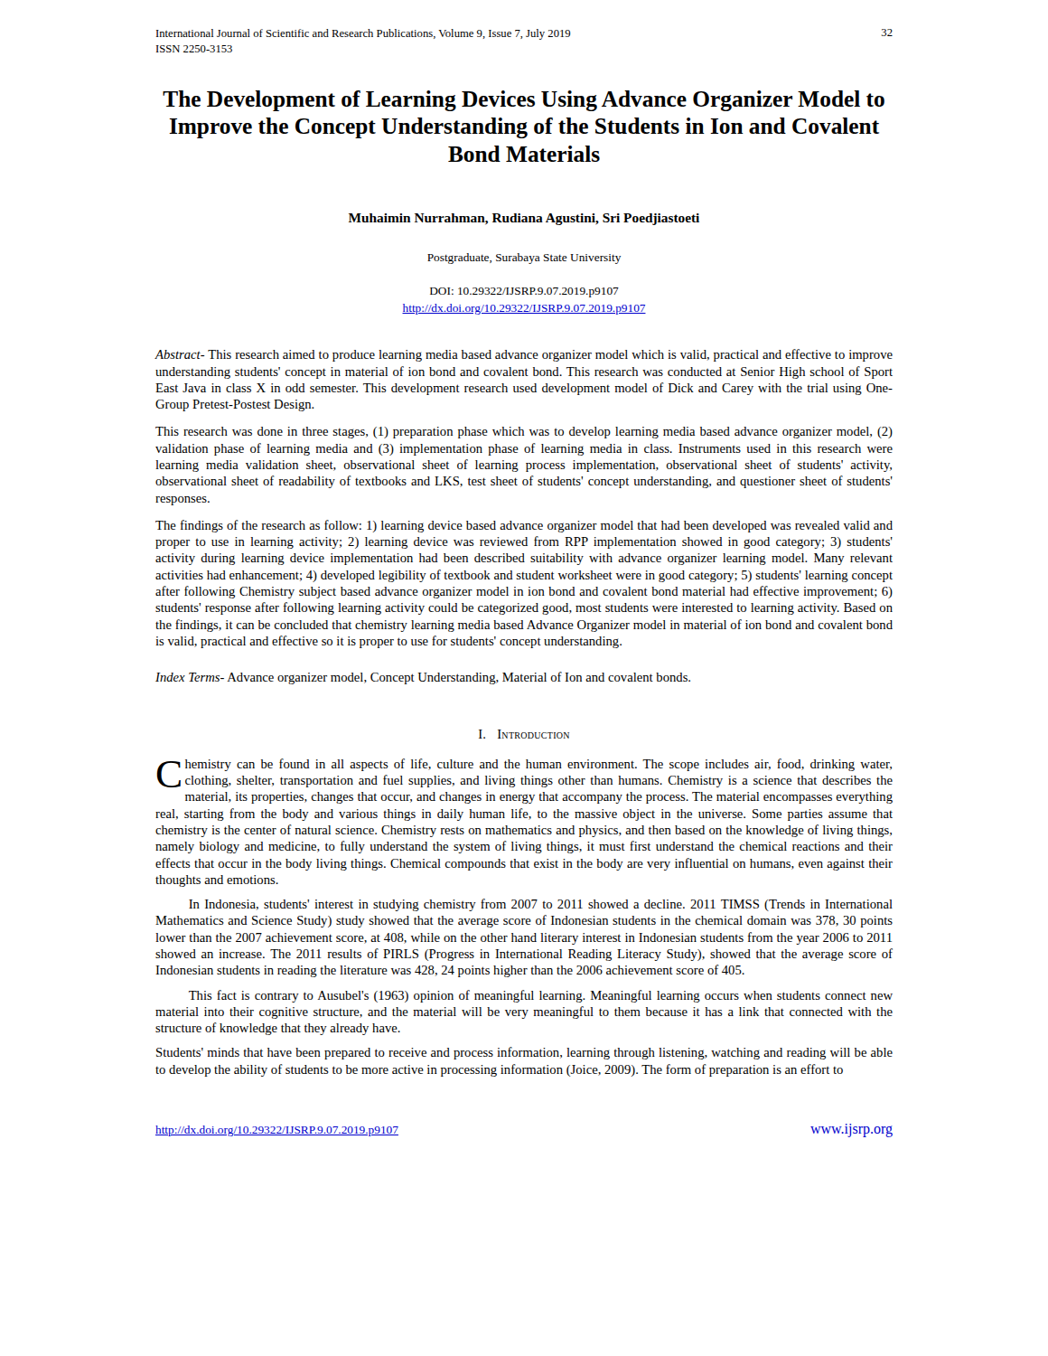International Journal of Scientific and Research Publications, Volume 9, Issue 7, July 2019
ISSN 2250-3153
32
The Development of Learning Devices Using Advance Organizer Model to Improve the Concept Understanding of the Students in Ion and Covalent Bond Materials
Muhaimin Nurrahman, Rudiana Agustini, Sri Poedjiastoeti
Postgraduate, Surabaya State University
DOI: 10.29322/IJSRP.9.07.2019.p9107
http://dx.doi.org/10.29322/IJSRP.9.07.2019.p9107
Abstract- This research aimed to produce learning media based advance organizer model which is valid, practical and effective to improve understanding students' concept in material of ion bond and covalent bond. This research was conducted at Senior High school of Sport East Java in class X in odd semester. This development research used development model of Dick and Carey with the trial using One-Group Pretest-Postest Design.
This research was done in three stages, (1) preparation phase which was to develop learning media based advance organizer model, (2) validation phase of learning media and (3) implementation phase of learning media in class. Instruments used in this research were learning media validation sheet, observational sheet of learning process implementation, observational sheet of students' activity, observational sheet of readability of textbooks and LKS, test sheet of students' concept understanding, and questioner sheet of students' responses.
The findings of the research as follow: 1) learning device based advance organizer model that had been developed was revealed valid and proper to use in learning activity; 2) learning device was reviewed from RPP implementation showed in good category; 3) students' activity during learning device implementation had been described suitability with advance organizer learning model. Many relevant activities had enhancement; 4) developed legibility of textbook and student worksheet were in good category; 5) students' learning concept after following Chemistry subject based advance organizer model in ion bond and covalent bond material had effective improvement; 6) students' response after following learning activity could be categorized good, most students were interested to learning activity. Based on the findings, it can be concluded that chemistry learning media based Advance Organizer model in material of ion bond and covalent bond is valid, practical and effective so it is proper to use for students' concept understanding.
Index Terms- Advance organizer model, Concept Understanding, Material of Ion and covalent bonds.
I. Introduction
Chemistry can be found in all aspects of life, culture and the human environment. The scope includes air, food, drinking water, clothing, shelter, transportation and fuel supplies, and living things other than humans. Chemistry is a science that describes the material, its properties, changes that occur, and changes in energy that accompany the process. The material encompasses everything real, starting from the body and various things in daily human life, to the massive object in the universe. Some parties assume that chemistry is the center of natural science. Chemistry rests on mathematics and physics, and then based on the knowledge of living things, namely biology and medicine, to fully understand the system of living things, it must first understand the chemical reactions and their effects that occur in the body living things. Chemical compounds that exist in the body are very influential on humans, even against their thoughts and emotions.
In Indonesia, students' interest in studying chemistry from 2007 to 2011 showed a decline. 2011 TIMSS (Trends in International Mathematics and Science Study) study showed that the average score of Indonesian students in the chemical domain was 378, 30 points lower than the 2007 achievement score, at 408, while on the other hand literary interest in Indonesian students from the year 2006 to 2011 showed an increase. The 2011 results of PIRLS (Progress in International Reading Literacy Study), showed that the average score of Indonesian students in reading the literature was 428, 24 points higher than the 2006 achievement score of 405.
This fact is contrary to Ausubel's (1963) opinion of meaningful learning. Meaningful learning occurs when students connect new material into their cognitive structure, and the material will be very meaningful to them because it has a link that connected with the structure of knowledge that they already have.
Students' minds that have been prepared to receive and process information, learning through listening, watching and reading will be able to develop the ability of students to be more active in processing information (Joice, 2009). The form of preparation is an effort to
http://dx.doi.org/10.29322/IJSRP.9.07.2019.p9107 www.ijsrp.org